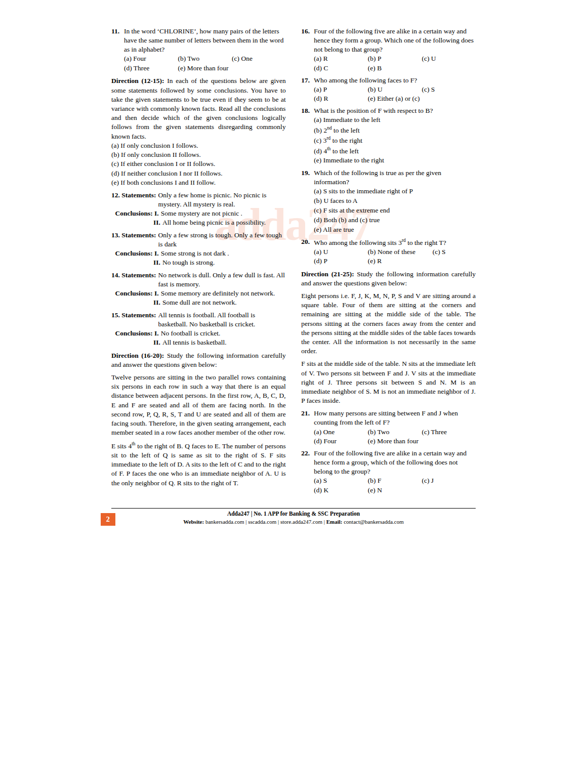adda247
11.
In the word ‘CHLORINE’, how many pairs of the letters have the same number of letters between them in the word as in alphabet?
(a) Four
(b) Two
(c) One
(d) Three
(e) More than four
Direction (12-15): In each of the questions below are given some statements followed by some conclusions. You have to take the given statements to be true even if they seem to be at variance with commonly known facts. Read all the conclusions and then decide which of the given conclusions logically follows from the given statements disregarding commonly known facts.
(a) If only conclusion I follows.
(b) If only conclusion II follows.
(c) If either conclusion I or II follows.
(d) If neither conclusion I nor II follows.
(e) If both conclusions I and II follow.
12. Statements:
Only a few home is picnic. No picnic is mystery. All mystery is real.
Conclusions: I.
Some mystery are not picnic .
II.
All home being picnic is a possibility.
13. Statements:
Only a few strong is tough. Only a few tough is dark
Conclusions: I.
Some strong is not dark .
II.
No tough is strong.
14. Statements:
No network is dull. Only a few dull is fast. All fast is memory.
Conclusions: I.
Some memory are definitely not network.
II.
Some dull are not network.
15. Statements:
All tennis is football. All football is basketball. No basketball is cricket.
Conclusions: I.
No football is cricket.
II.
All tennis is basketball.
Direction (16-20): Study the following information carefully and answer the questions given below:
Twelve persons are sitting in the two parallel rows containing six persons in each row in such a way that there is an equal distance between adjacent persons. In the first row, A, B, C, D, E and F are seated and all of them are facing north. In the second row, P, Q, R, S, T and U are seated and all of them are facing south. Therefore, in the given seating arrangement, each member seated in a row faces another member of the other row.
E sits 4th to the right of B. Q faces to E. The number of persons sit to the left of Q is same as sit to the right of S. F sits immediate to the left of D. A sits to the left of C and to the right of F. P faces the one who is an immediate neighbor of A. U is the only neighbor of Q. R sits to the right of T.
16.
Four of the following five are alike in a certain way and hence they form a group. Which one of the following does not belong to that group?
(a) R
(b) P
(c) U
(d) C
(e) B
17.
Who among the following faces to F?
(a) P
(b) U
(c) S
(d) R
(e) Either (a) or (c)
18.
What is the position of F with respect to B?
(a) Immediate to the left
(b) 2nd to the left
(c) 3rd to the right
(d) 4th to the left
(e) Immediate to the right
19.
Which of the following is true as per the given information?
(a) S sits to the immediate right of P
(b) U faces to A
(c) F sits at the extreme end
(d) Both (b) and (c) true
(e) All are true
20.
Who among the following sits 3rd to the right T?
(a) U
(b) None of these
(c) S
(d) P
(e) R
Direction (21-25): Study the following information carefully and answer the questions given below:
Eight persons i.e. F, J, K, M, N, P, S and V are sitting around a square table. Four of them are sitting at the corners and remaining are sitting at the middle side of the table. The persons sitting at the corners faces away from the center and the persons sitting at the middle sides of the table faces towards the center. All the information is not necessarily in the same order.
F sits at the middle side of the table. N sits at the immediate left of V. Two persons sit between F and J. V sits at the immediate right of J. Three persons sit between S and N. M is an immediate neighbor of S. M is not an immediate neighbor of J. P faces inside.
21.
How many persons are sitting between F and J when counting from the left of F?
(a) One
(b) Two
(c) Three
(d) Four
(e) More than four
22.
Four of the following five are alike in a certain way and hence form a group, which of the following does not belong to the group?
(a) S
(b) F
(c) J
(d) K
(e) N
2
Adda247 | No. 1 APP for Banking & SSC Preparation
Website: bankersadda.com | sscadda.com | store.adda247.com | Email: contact@bankersadda.com